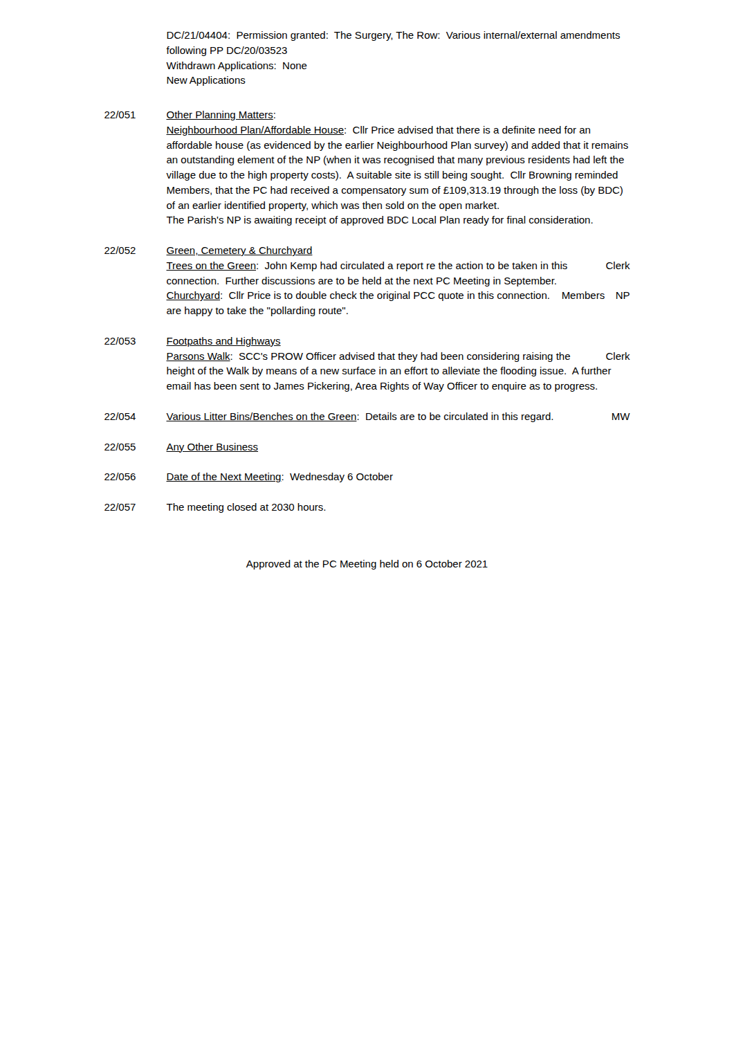DC/21/04404: Permission granted: The Surgery, The Row: Various internal/external amendments following PP DC/20/03523
Withdrawn Applications: None
New Applications
22/051
Other Planning Matters:
Neighbourhood Plan/Affordable House: Cllr Price advised that there is a definite need for an affordable house (as evidenced by the earlier Neighbourhood Plan survey) and added that it remains an outstanding element of the NP (when it was recognised that many previous residents had left the village due to the high property costs). A suitable site is still being sought. Cllr Browning reminded Members, that the PC had received a compensatory sum of £109,313.19 through the loss (by BDC) of an earlier identified property, which was then sold on the open market.
The Parish's NP is awaiting receipt of approved BDC Local Plan ready for final consideration.
22/052
Green, Cemetery & Churchyard
Clerk Trees on the Green: John Kemp had circulated a report re the action to be taken in this connection. Further discussions are to be held at the next PC Meeting in September.
NP Churchyard: Cllr Price is to double check the original PCC quote in this connection. Members are happy to take the "pollarding route".
22/053
Footpaths and Highways
Clerk Parsons Walk: SCC's PROW Officer advised that they had been considering raising the height of the Walk by means of a new surface in an effort to alleviate the flooding issue. A further email has been sent to James Pickering, Area Rights of Way Officer to enquire as to progress.
22/054
MW Various Litter Bins/Benches on the Green: Details are to be circulated in this regard.
22/055
Any Other Business
22/056
Date of the Next Meeting: Wednesday 6 October
22/057
The meeting closed at 2030 hours.
Approved at the PC Meeting held on 6 October 2021